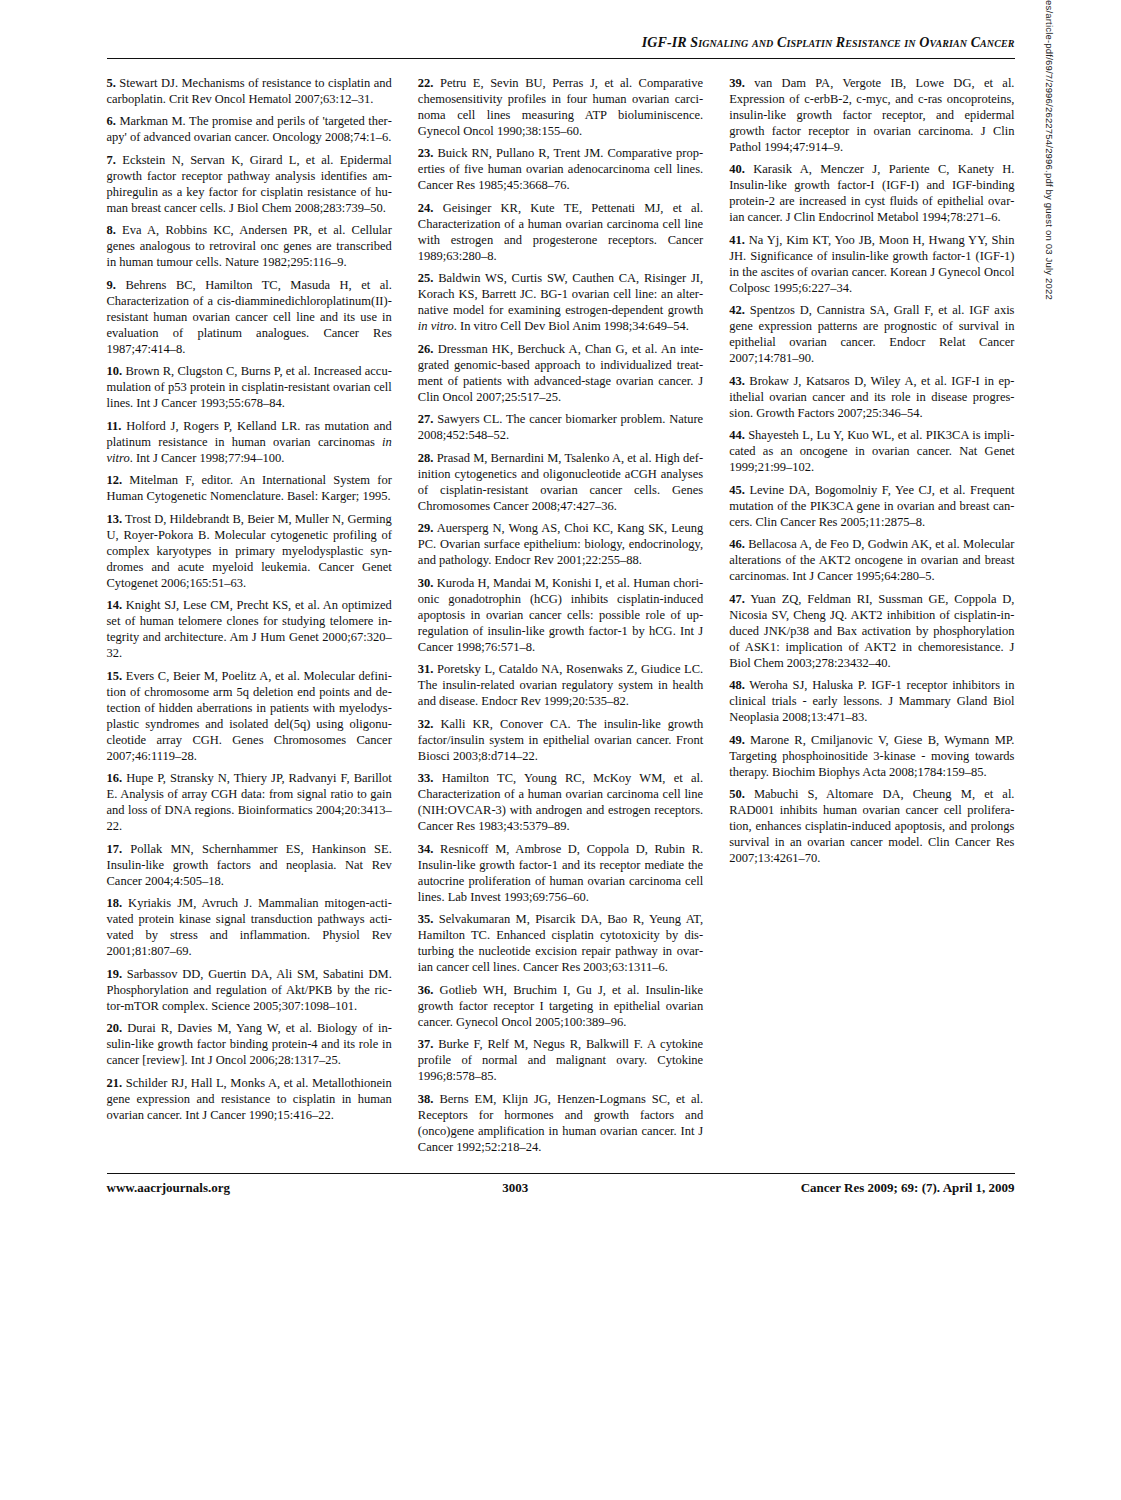IGF-IR Signaling and Cisplatin Resistance in Ovarian Cancer
5. Stewart DJ. Mechanisms of resistance to cisplatin and carboplatin. Crit Rev Oncol Hematol 2007;63:12–31.
6. Markman M. The promise and perils of 'targeted therapy' of advanced ovarian cancer. Oncology 2008;74:1–6.
7. Eckstein N, Servan K, Girard L, et al. Epidermal growth factor receptor pathway analysis identifies amphiregulin as a key factor for cisplatin resistance of human breast cancer cells. J Biol Chem 2008;283:739–50.
8. Eva A, Robbins KC, Andersen PR, et al. Cellular genes analogous to retroviral onc genes are transcribed in human tumour cells. Nature 1982;295:116–9.
9. Behrens BC, Hamilton TC, Masuda H, et al. Characterization of a cis-diamminedichloroplatinum(II)-resistant human ovarian cancer cell line and its use in evaluation of platinum analogues. Cancer Res 1987;47:414–8.
10. Brown R, Clugston C, Burns P, et al. Increased accumulation of p53 protein in cisplatin-resistant ovarian cell lines. Int J Cancer 1993;55:678–84.
11. Holford J, Rogers P, Kelland LR. ras mutation and platinum resistance in human ovarian carcinomas in vitro. Int J Cancer 1998;77:94–100.
12. Mitelman F, editor. An International System for Human Cytogenetic Nomenclature. Basel: Karger; 1995.
13. Trost D, Hildebrandt B, Beier M, Muller N, Germing U, Royer-Pokora B. Molecular cytogenetic profiling of complex karyotypes in primary myelodysplastic syndromes and acute myeloid leukemia. Cancer Genet Cytogenet 2006;165:51–63.
14. Knight SJ, Lese CM, Precht KS, et al. An optimized set of human telomere clones for studying telomere integrity and architecture. Am J Hum Genet 2000;67:320–32.
15. Evers C, Beier M, Poelitz A, et al. Molecular definition of chromosome arm 5q deletion end points and detection of hidden aberrations in patients with myelodysplastic syndromes and isolated del(5q) using oligonucleotide array CGH. Genes Chromosomes Cancer 2007;46:1119–28.
16. Hupe P, Stransky N, Thiery JP, Radvanyi F, Barillot E. Analysis of array CGH data: from signal ratio to gain and loss of DNA regions. Bioinformatics 2004;20:3413–22.
17. Pollak MN, Schernhammer ES, Hankinson SE. Insulin-like growth factors and neoplasia. Nat Rev Cancer 2004;4:505–18.
18. Kyriakis JM, Avruch J. Mammalian mitogen-activated protein kinase signal transduction pathways activated by stress and inflammation. Physiol Rev 2001;81:807–69.
19. Sarbassov DD, Guertin DA, Ali SM, Sabatini DM. Phosphorylation and regulation of Akt/PKB by the rictor-mTOR complex. Science 2005;307:1098–101.
20. Durai R, Davies M, Yang W, et al. Biology of insulin-like growth factor binding protein-4 and its role in cancer [review]. Int J Oncol 2006;28:1317–25.
21. Schilder RJ, Hall L, Monks A, et al. Metallothionein gene expression and resistance to cisplatin in human ovarian cancer. Int J Cancer 1990;15:416–22.
22. Petru E, Sevin BU, Perras J, et al. Comparative chemosensitivity profiles in four human ovarian carcinoma cell lines measuring ATP bioluminiscence. Gynecol Oncol 1990;38:155–60.
23. Buick RN, Pullano R, Trent JM. Comparative properties of five human ovarian adenocarcinoma cell lines. Cancer Res 1985;45:3668–76.
24. Geisinger KR, Kute TE, Pettenati MJ, et al. Characterization of a human ovarian carcinoma cell line with estrogen and progesterone receptors. Cancer 1989;63:280–8.
25. Baldwin WS, Curtis SW, Cauthen CA, Risinger JI, Korach KS, Barrett JC. BG-1 ovarian cell line: an alternative model for examining estrogen-dependent growth in vitro. In vitro Cell Dev Biol Anim 1998;34:649–54.
26. Dressman HK, Berchuck A, Chan G, et al. An integrated genomic-based approach to individualized treatment of patients with advanced-stage ovarian cancer. J Clin Oncol 2007;25:517–25.
27. Sawyers CL. The cancer biomarker problem. Nature 2008;452:548–52.
28. Prasad M, Bernardini M, Tsalenko A, et al. High definition cytogenetics and oligonucleotide aCGH analyses of cisplatin-resistant ovarian cancer cells. Genes Chromosomes Cancer 2008;47:427–36.
29. Auersperg N, Wong AS, Choi KC, Kang SK, Leung PC. Ovarian surface epithelium: biology, endocrinology, and pathology. Endocr Rev 2001;22:255–88.
30. Kuroda H, Mandai M, Konishi I, et al. Human chorionic gonadotrophin (hCG) inhibits cisplatin-induced apoptosis in ovarian cancer cells: possible role of up-regulation of insulin-like growth factor-1 by hCG. Int J Cancer 1998;76:571–8.
31. Poretsky L, Cataldo NA, Rosenwaks Z, Giudice LC. The insulin-related ovarian regulatory system in health and disease. Endocr Rev 1999;20:535–82.
32. Kalli KR, Conover CA. The insulin-like growth factor/insulin system in epithelial ovarian cancer. Front Biosci 2003;8:d714–22.
33. Hamilton TC, Young RC, McKoy WM, et al. Characterization of a human ovarian carcinoma cell line (NIH:OVCAR-3) with androgen and estrogen receptors. Cancer Res 1983;43:5379–89.
34. Resnicoff M, Ambrose D, Coppola D, Rubin R. Insulin-like growth factor-1 and its receptor mediate the autocrine proliferation of human ovarian carcinoma cell lines. Lab Invest 1993;69:756–60.
35. Selvakumaran M, Pisarcik DA, Bao R, Yeung AT, Hamilton TC. Enhanced cisplatin cytotoxicity by disturbing the nucleotide excision repair pathway in ovarian cancer cell lines. Cancer Res 2003;63:1311–6.
36. Gotlieb WH, Bruchim I, Gu J, et al. Insulin-like growth factor receptor I targeting in epithelial ovarian cancer. Gynecol Oncol 2005;100:389–96.
37. Burke F, Relf M, Negus R, Balkwill F. A cytokine profile of normal and malignant ovary. Cytokine 1996;8:578–85.
38. Berns EM, Klijn JG, Henzen-Logmans SC, et al. Receptors for hormones and growth factors and (onco)gene amplification in human ovarian cancer. Int J Cancer 1992;52:218–24.
39. van Dam PA, Vergote IB, Lowe DG, et al. Expression of c-erbB-2, c-myc, and c-ras oncoproteins, insulin-like growth factor receptor, and epidermal growth factor receptor in ovarian carcinoma. J Clin Pathol 1994;47:914–9.
40. Karasik A, Menczer J, Pariente C, Kanety H. Insulin-like growth factor-I (IGF-I) and IGF-binding protein-2 are increased in cyst fluids of epithelial ovarian cancer. J Clin Endocrinol Metabol 1994;78:271–6.
41. Na Yj, Kim KT, Yoo JB, Moon H, Hwang YY, Shin JH. Significance of insulin-like growth factor-1 (IGF-1) in the ascites of ovarian cancer. Korean J Gynecol Oncol Colposc 1995;6:227–34.
42. Spentzos D, Cannistra SA, Grall F, et al. IGF axis gene expression patterns are prognostic of survival in epithelial ovarian cancer. Endocr Relat Cancer 2007;14:781–90.
43. Brokaw J, Katsaros D, Wiley A, et al. IGF-I in epithelial ovarian cancer and its role in disease progression. Growth Factors 2007;25:346–54.
44. Shayesteh L, Lu Y, Kuo WL, et al. PIK3CA is implicated as an oncogene in ovarian cancer. Nat Genet 1999;21:99–102.
45. Levine DA, Bogomolniy F, Yee CJ, et al. Frequent mutation of the PIK3CA gene in ovarian and breast cancers. Clin Cancer Res 2005;11:2875–8.
46. Bellacosa A, de Feo D, Godwin AK, et al. Molecular alterations of the AKT2 oncogene in ovarian and breast carcinomas. Int J Cancer 1995;64:280–5.
47. Yuan ZQ, Feldman RI, Sussman GE, Coppola D, Nicosia SV, Cheng JQ. AKT2 inhibition of cisplatin-induced JNK/p38 and Bax activation by phosphorylation of ASK1: implication of AKT2 in chemoresistance. J Biol Chem 2003;278:23432–40.
48. Weroha SJ, Haluska P. IGF-1 receptor inhibitors in clinical trials - early lessons. J Mammary Gland Biol Neoplasia 2008;13:471–83.
49. Marone R, Cmiljanovic V, Giese B, Wymann MP. Targeting phosphoinositide 3-kinase - moving towards therapy. Biochim Biophys Acta 2008;1784:159–85.
50. Mabuchi S, Altomare DA, Cheung M, et al. RAD001 inhibits human ovarian cancer cell proliferation, enhances cisplatin-induced apoptosis, and prolongs survival in an ovarian cancer model. Clin Cancer Res 2007;13:4261–70.
www.aacrjournals.org
3003
Cancer Res 2009; 69: (7). April 1, 2009
Downloaded from http://aacrjournals.org/cancerres/article-pdf/69/7/2996/2622754/2996.pdf by guest on 03 July 2022